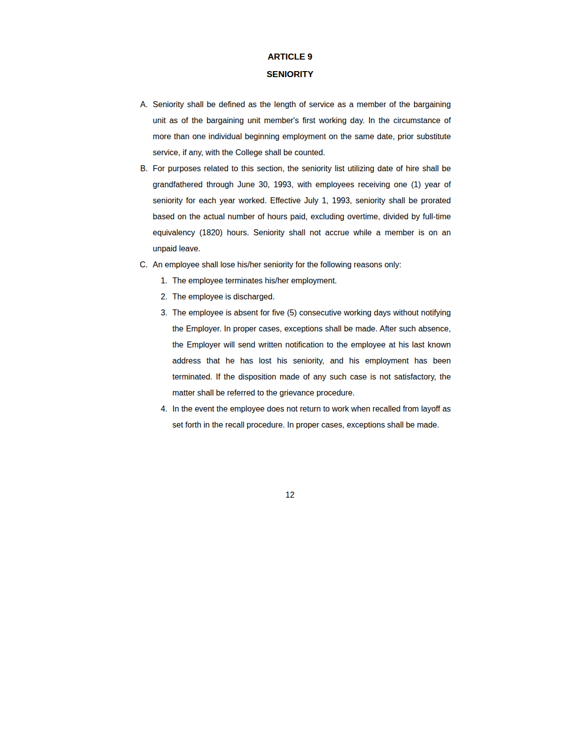ARTICLE 9
SENIORITY
Seniority shall be defined as the length of service as a member of the bargaining unit as of the bargaining unit member's first working day. In the circumstance of more than one individual beginning employment on the same date, prior substitute service, if any, with the College shall be counted.
For purposes related to this section, the seniority list utilizing date of hire shall be grandfathered through June 30, 1993, with employees receiving one (1) year of seniority for each year worked. Effective July 1, 1993, seniority shall be prorated based on the actual number of hours paid, excluding overtime, divided by full-time equivalency (1820) hours. Seniority shall not accrue while a member is on an unpaid leave.
An employee shall lose his/her seniority for the following reasons only:
The employee terminates his/her employment.
The employee is discharged.
The employee is absent for five (5) consecutive working days without notifying the Employer. In proper cases, exceptions shall be made. After such absence, the Employer will send written notification to the employee at his last known address that he has lost his seniority, and his employment has been terminated. If the disposition made of any such case is not satisfactory, the matter shall be referred to the grievance procedure.
In the event the employee does not return to work when recalled from layoff as set forth in the recall procedure. In proper cases, exceptions shall be made.
12